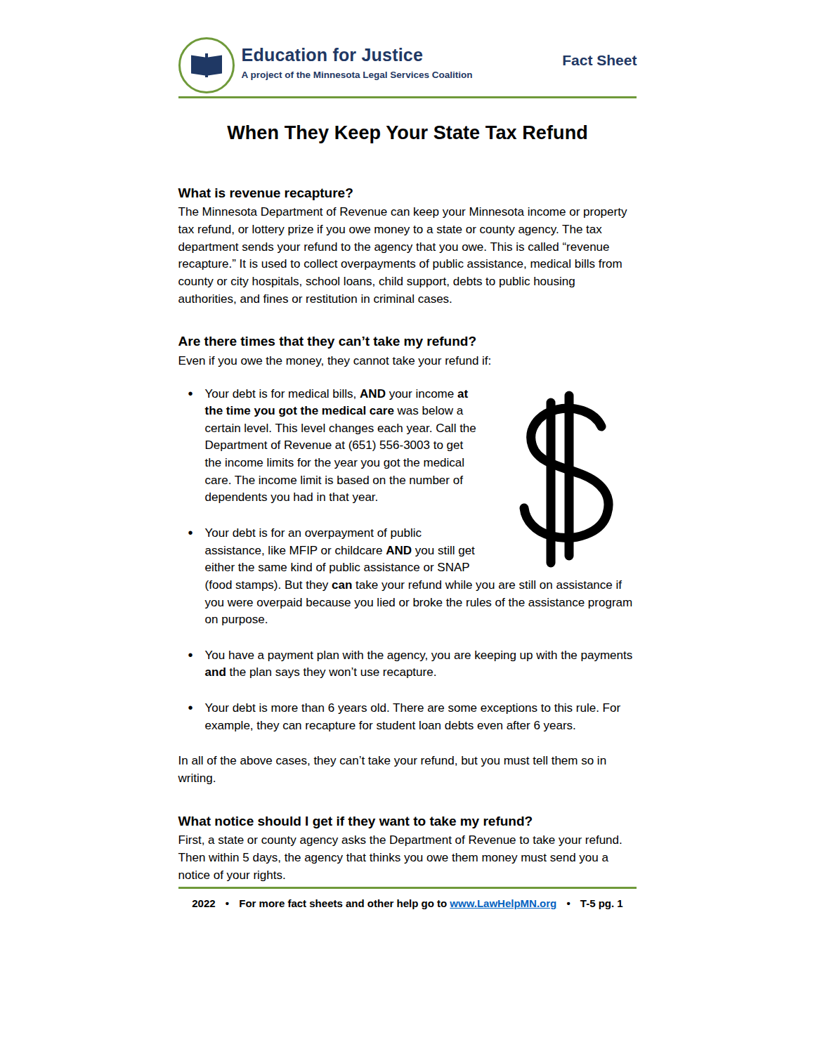Education for Justice
A project of the Minnesota Legal Services Coalition
Fact Sheet
When They Keep Your State Tax Refund
What is revenue recapture?
The Minnesota Department of Revenue can keep your Minnesota income or property tax refund, or lottery prize if you owe money to a state or county agency. The tax department sends your refund to the agency that you owe. This is called “revenue recapture.” It is used to collect overpayments of public assistance, medical bills from county or city hospitals, school loans, child support, debts to public housing authorities, and fines or restitution in criminal cases.
Are there times that they can’t take my refund?
Even if you owe the money, they cannot take your refund if:
Your debt is for medical bills, AND your income at the time you got the medical care was below a certain level. This level changes each year. Call the Department of Revenue at (651) 556-3003 to get the income limits for the year you got the medical care. The income limit is based on the number of dependents you had in that year.
Your debt is for an overpayment of public assistance, like MFIP or childcare AND you still get either the same kind of public assistance or SNAP (food stamps). But they can take your refund while you are still on assistance if you were overpaid because you lied or broke the rules of the assistance program on purpose.
You have a payment plan with the agency, you are keeping up with the payments and the plan says they won’t use recapture.
Your debt is more than 6 years old. There are some exceptions to this rule. For example, they can recapture for student loan debts even after 6 years.
In all of the above cases, they can’t take your refund, but you must tell them so in writing.
What notice should I get if they want to take my refund?
First, a state or county agency asks the Department of Revenue to take your refund. Then within 5 days, the agency that thinks you owe them money must send you a notice of your rights.
2022 • For more fact sheets and other help go to www.LawHelpMN.org • T-5 pg. 1